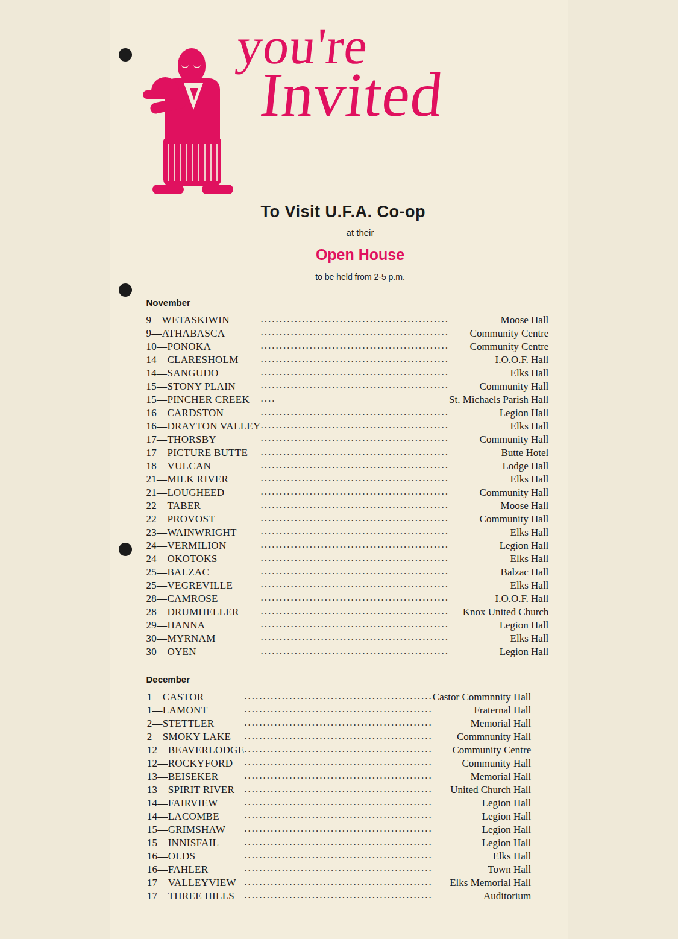you're Invited
To Visit U.F.A. Co-op
at their
Open House
to be held from 2-5 p.m.
November
| 9—WETASKIWIN | .................................................. | Moose Hall |
| 9—ATHABASCA | .................................................. | Community Centre |
| 10—PONOKA | .................................................. | Community Centre |
| 14—CLARESHOLM | .................................................. | I.O.O.F. Hall |
| 14—SANGUDO | .................................................. | Elks Hall |
| 15—STONY PLAIN | .................................................. | Community Hall |
| 15—PINCHER CREEK | .... | St. Michaels Parish Hall |
| 16—CARDSTON | .................................................. | Legion Hall |
| 16—DRAYTON VALLEY | .................................................. | Elks Hall |
| 17—THORSBY | .................................................. | Community Hall |
| 17—PICTURE BUTTE | .................................................. | Butte Hotel |
| 18—VULCAN | .................................................. | Lodge Hall |
| 21—MILK RIVER | .................................................. | Elks Hall |
| 21—LOUGHEED | .................................................. | Community Hall |
| 22—TABER | .................................................. | Moose Hall |
| 22—PROVOST | .................................................. | Community Hall |
| 23—WAINWRIGHT | .................................................. | Elks Hall |
| 24—VERMILION | .................................................. | Legion Hall |
| 24—OKOTOKS | .................................................. | Elks Hall |
| 25—BALZAC | .................................................. | Balzac Hall |
| 25—VEGREVILLE | .................................................. | Elks Hall |
| 28—CAMROSE | .................................................. | I.O.O.F. Hall |
| 28—DRUMHELLER | .................................................. | Knox United Church |
| 29—HANNA | .................................................. | Legion Hall |
| 30—MYRNAM | .................................................. | Elks Hall |
| 30—OYEN | .................................................. | Legion Hall |
December
| 1—CASTOR | .................................................. | Castor Commnnity Hall |
| 1—LAMONT | .................................................. | Fraternal Hall |
| 2—STETTLER | .................................................. | Memorial Hall |
| 2—SMOKY LAKE | .................................................. | Commnunity Hall |
| 12—BEAVERLODGE | .................................................. | Community Centre |
| 12—ROCKYFORD | .................................................. | Community Hall |
| 13—BEISEKER | .................................................. | Memorial Hall |
| 13—SPIRIT RIVER | .................................................. | United Church Hall |
| 14—FAIRVIEW | .................................................. | Legion Hall |
| 14—LACOMBE | .................................................. | Legion Hall |
| 15—GRIMSHAW | .................................................. | Legion Hall |
| 15—INNISFAIL | .................................................. | Legion Hall |
| 16—OLDS | .................................................. | Elks Hall |
| 16—FAHLER | .................................................. | Town Hall |
| 17—VALLEYVIEW | .................................................. | Elks Memorial Hall |
| 17—THREE HILLS | .................................................. | Auditorium |